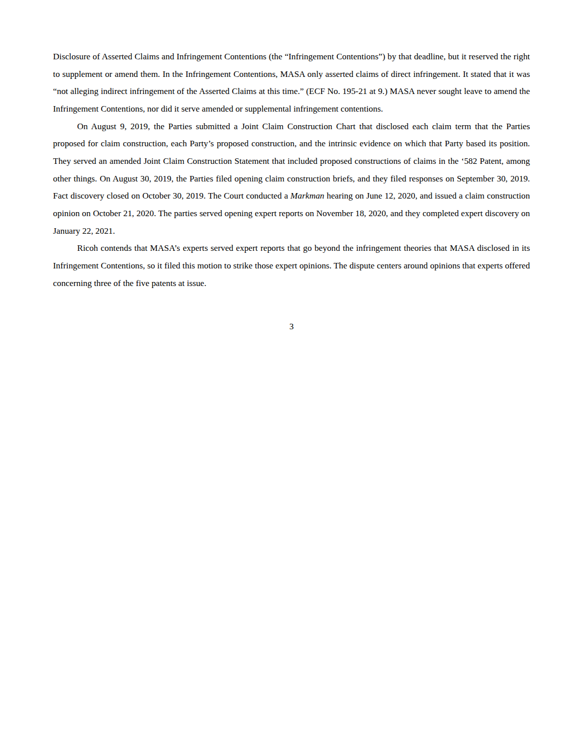Disclosure of Asserted Claims and Infringement Contentions (the “Infringement Contentions”) by that deadline, but it reserved the right to supplement or amend them. In the Infringement Contentions, MASA only asserted claims of direct infringement. It stated that it was “not alleging indirect infringement of the Asserted Claims at this time.” (ECF No. 195-21 at 9.) MASA never sought leave to amend the Infringement Contentions, nor did it serve amended or supplemental infringement contentions.
On August 9, 2019, the Parties submitted a Joint Claim Construction Chart that disclosed each claim term that the Parties proposed for claim construction, each Party’s proposed construction, and the intrinsic evidence on which that Party based its position. They served an amended Joint Claim Construction Statement that included proposed constructions of claims in the ‘582 Patent, among other things. On August 30, 2019, the Parties filed opening claim construction briefs, and they filed responses on September 30, 2019. Fact discovery closed on October 30, 2019. The Court conducted a Markman hearing on June 12, 2020, and issued a claim construction opinion on October 21, 2020. The parties served opening expert reports on November 18, 2020, and they completed expert discovery on January 22, 2021.
Ricoh contends that MASA’s experts served expert reports that go beyond the infringement theories that MASA disclosed in its Infringement Contentions, so it filed this motion to strike those expert opinions. The dispute centers around opinions that experts offered concerning three of the five patents at issue.
3